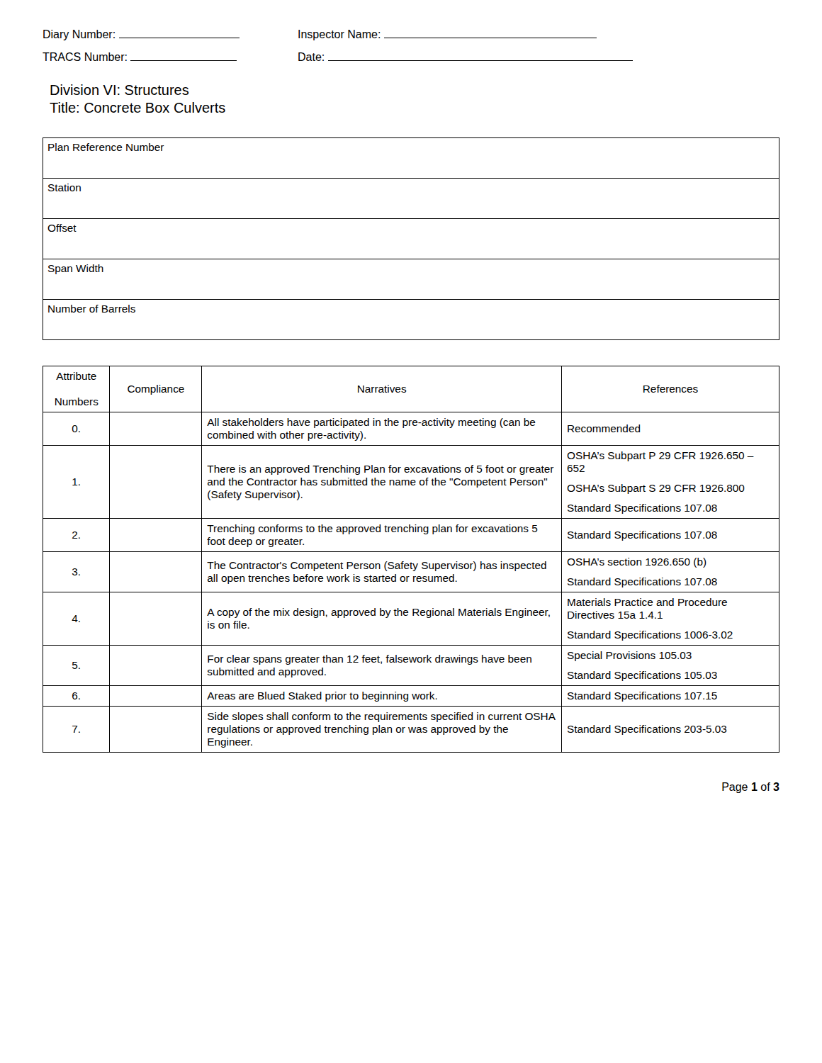Diary Number:
Inspector Name:
TRACS Number:
Date:
Division VI: Structures
Title: Concrete Box Culverts
| Plan Reference Number |
| Station |
| Offset |
| Span Width |
| Number of Barrels |
| Attribute Numbers | Compliance | Narratives | References |
| --- | --- | --- | --- |
| 0. | | All stakeholders have participated in the pre-activity meeting (can be combined with other pre-activity). | Recommended |
| 1. | | There is an approved Trenching Plan for excavations of 5 foot or greater and the Contractor has submitted the name of the "Competent Person" (Safety Supervisor). | OSHA’s Subpart P 29 CFR 1926.650 – 652 OSHA’s Subpart S 29 CFR 1926.800 Standard Specifications 107.08 |
| 2. | | Trenching conforms to the approved trenching plan for excavations 5 foot deep or greater. | Standard Specifications 107.08 |
| 3. | | The Contractor's Competent Person (Safety Supervisor) has inspected all open trenches before work is started or resumed. | OSHA’s section 1926.650 (b) Standard Specifications 107.08 |
| 4. | | A copy of the mix design, approved by the Regional Materials Engineer, is on file. | Materials Practice and Procedure Directives 15a 1.4.1 Standard Specifications 1006-3.02 |
| 5. | | For clear spans greater than 12 feet, falsework drawings have been submitted and approved. | Special Provisions 105.03 Standard Specifications 105.03 |
| 6. | | Areas are Blued Staked prior to beginning work. | Standard Specifications 107.15 |
| 7. | | Side slopes shall conform to the requirements specified in current OSHA regulations or approved trenching plan or was approved by the Engineer. | Standard Specifications 203-5.03 |
Page 1 of 3